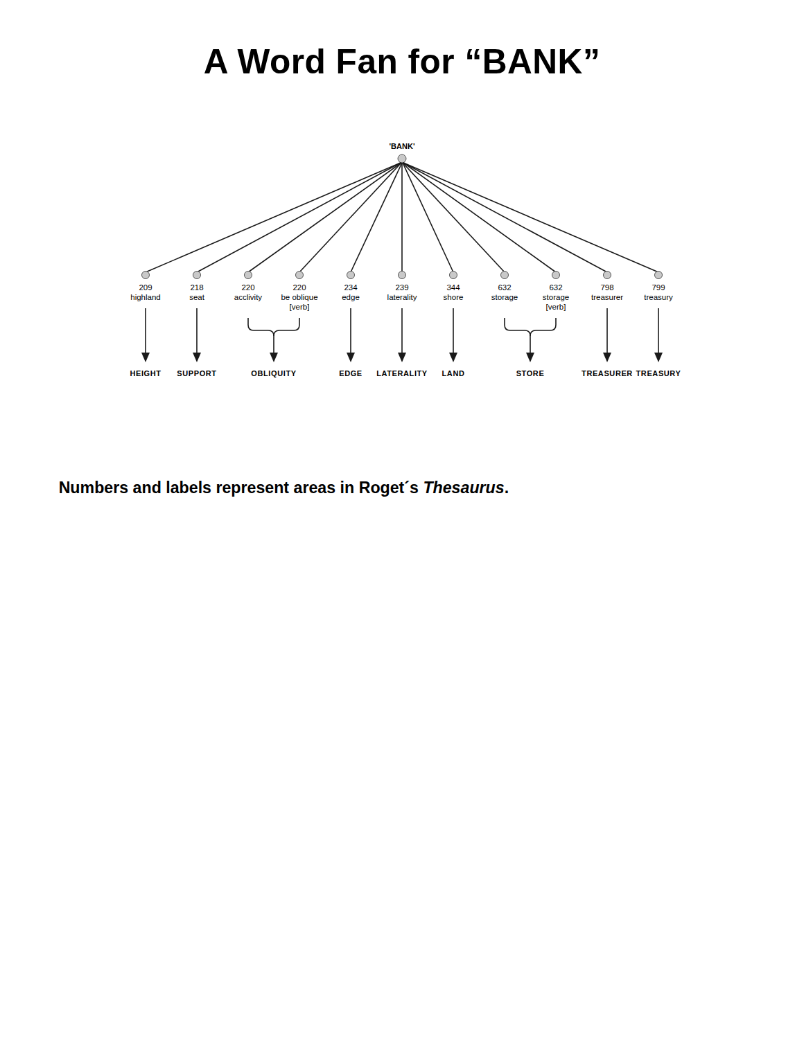A Word Fan for “BANK”
Word fan diagram for the word BANK The word 'BANK' at the top branches out to eleven numbered senses from Roget's Thesaurus: 209 highland, 218 seat, 220 acclivity, 220 be oblique (verb), 234 edge, 239 laterality, 344 shore, 632 storage, 632 storage (verb), 798 treasurer, and 799 treasury. Each sense points down to a thesaurus category: HEIGHT, SUPPORT, OBLIQUITY, EDGE, LATERALITY, LAND, STORE, TREASURER, and TREASURY. 'BANK' 209 highland 218 seat 220 acclivity 220 be oblique [verb] 234 edge 239 laterality 344 shore 632 storage 632 storage [verb] 798 treasurer 799 treasury HEIGHT SUPPORT OBLIQUITY EDGE LATERALITY LAND STORE TREASURER TREASURY
Numbers and labels represent areas in Roget´s Thesaurus.